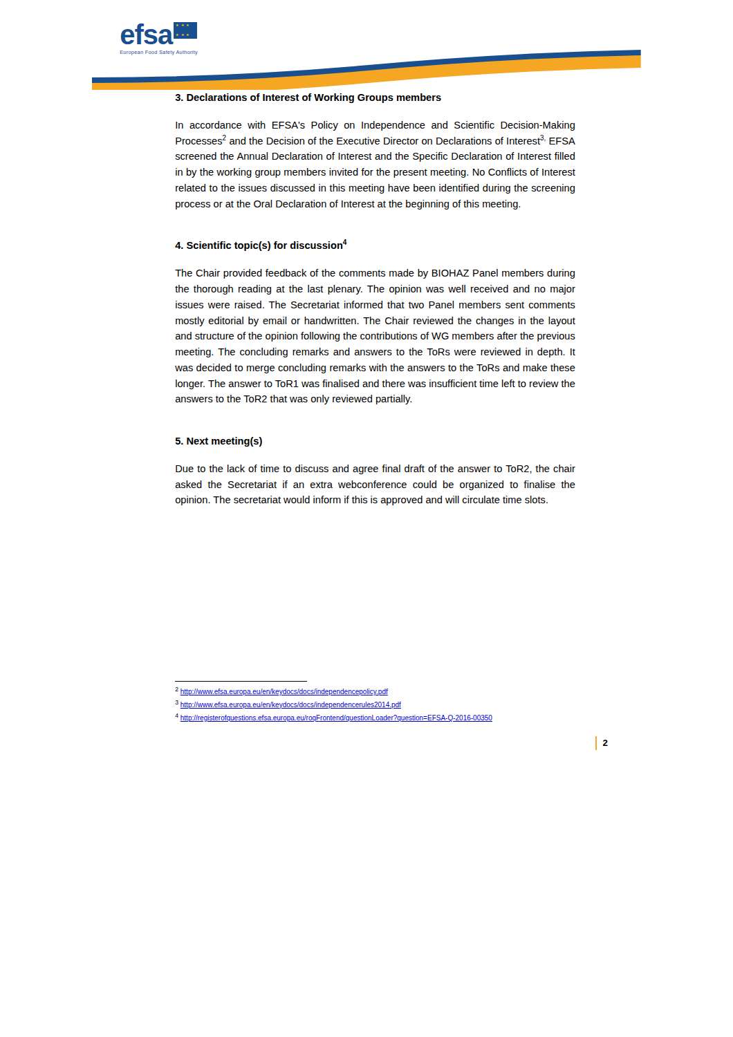efsa
European Food Safety Authority
3. Declarations of Interest of Working Groups members
In accordance with EFSA's Policy on Independence and Scientific Decision-Making Processes2 and the Decision of the Executive Director on Declarations of Interest3, EFSA screened the Annual Declaration of Interest and the Specific Declaration of Interest filled in by the working group members invited for the present meeting. No Conflicts of Interest related to the issues discussed in this meeting have been identified during the screening process or at the Oral Declaration of Interest at the beginning of this meeting.
4. Scientific topic(s) for discussion4
The Chair provided feedback of the comments made by BIOHAZ Panel members during the thorough reading at the last plenary. The opinion was well received and no major issues were raised. The Secretariat informed that two Panel members sent comments mostly editorial by email or handwritten. The Chair reviewed the changes in the layout and structure of the opinion following the contributions of WG members after the previous meeting. The concluding remarks and answers to the ToRs were reviewed in depth. It was decided to merge concluding remarks with the answers to the ToRs and make these longer. The answer to ToR1 was finalised and there was insufficient time left to review the answers to the ToR2 that was only reviewed partially.
5. Next meeting(s)
Due to the lack of time to discuss and agree final draft of the answer to ToR2, the chair asked the Secretariat if an extra webconference could be organized to finalise the opinion. The secretariat would inform if this is approved and will circulate time slots.
2 http://www.efsa.europa.eu/en/keydocs/docs/independencepolicy.pdf
3 http://www.efsa.europa.eu/en/keydocs/docs/independencerules2014.pdf
4 http://registerofquestions.efsa.europa.eu/roqFrontend/questionLoader?question=EFSA-Q-2016-00350
2